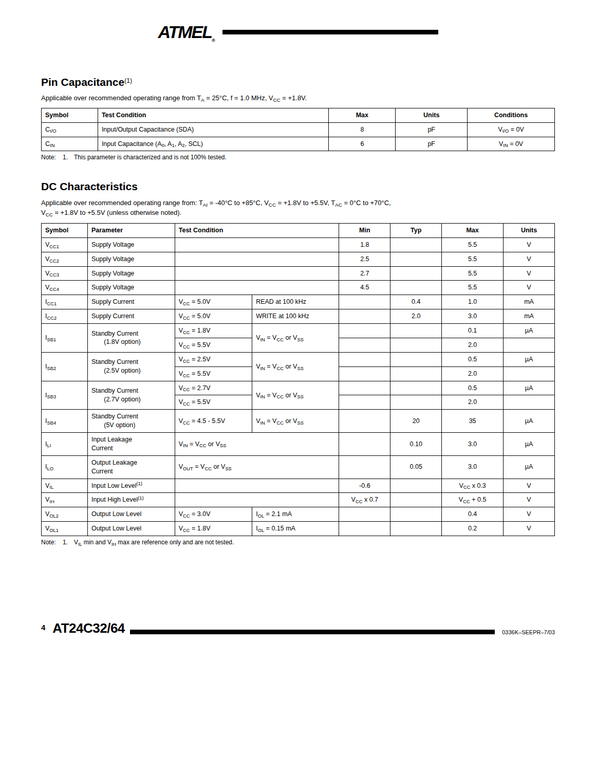ATMEL®
Pin Capacitance(1)
Applicable over recommended operating range from TA = 25°C, f = 1.0 MHz, VCC = +1.8V.
| Symbol | Test Condition | Max | Units | Conditions |
| --- | --- | --- | --- | --- |
| C I/O | Input/Output Capacitance (SDA) | 8 | pF | V I/O = 0V |
| C IN | Input Capacitance (A 0 , A 1 , A 2 , SCL) | 6 | pF | V IN = 0V |
Note: 1. This parameter is characterized and is not 100% tested.
DC Characteristics
Applicable over recommended operating range from: TAI = -40°C to +85°C, VCC = +1.8V to +5.5V, TAC = 0°C to +70°C,
VCC = +1.8V to +5.5V (unless otherwise noted).
| Symbol | Parameter | Test Condition | Min | Typ | Max | Units |
| --- | --- | --- | --- | --- | --- | --- |
| V CC1 | Supply Voltage | | 1.8 | | 5.5 | V |
| V CC2 | Supply Voltage | | 2.5 | | 5.5 | V |
| V CC3 | Supply Voltage | | 2.7 | | 5.5 | V |
| V CC4 | Supply Voltage | | 4.5 | | 5.5 | V |
| I CC1 | Supply Current | V CC = 5.0V | READ at 100 kHz | | 0.4 | 1.0 | mA |
| I CC2 | Supply Current | V CC = 5.0V | WRITE at 100 kHz | | 2.0 | 3.0 | mA |
| I SB1 | Standby Current (1.8V option) | V CC = 1.8V | V IN = V CC or V SS | | | 0.1 | µA |
| V CC = 5.5V | | | 2.0 | |
| I SB2 | Standby Current (2.5V option) | V CC = 2.5V | V IN = V CC or V SS | | | 0.5 | µA |
| V CC = 5.5V | | | 2.0 | |
| I SB3 | Standby Current (2.7V option) | V CC = 2.7V | V IN = V CC or V SS | | | 0.5 | µA |
| V CC = 5.5V | | | 2.0 | |
| I SB4 | Standby Current (5V option) | V CC = 4.5 - 5.5V | V IN = V CC or V SS | | 20 | 35 | µA |
| I LI | Input Leakage Current | V IN = V CC or V SS | | 0.10 | 3.0 | µA |
| I LO | Output Leakage Current | V OUT = V CC or V SS | | 0.05 | 3.0 | µA |
| V IL | Input Low Level (1) | | -0.6 | | V CC x 0.3 | V |
| V IH | Input High Level (1) | | V CC x 0.7 | | V CC + 0.5 | V |
| V OL2 | Output Low Level | V CC = 3.0V | I OL = 2.1 mA | | | 0.4 | V |
| V OL1 | Output Low Level | V CC = 1.8V | I OL = 0.15 mA | | | 0.2 | V |
Note: 1. VIL min and VIH max are reference only and are not tested.
4
AT24C32/64
0336K–SEEPR–7/03